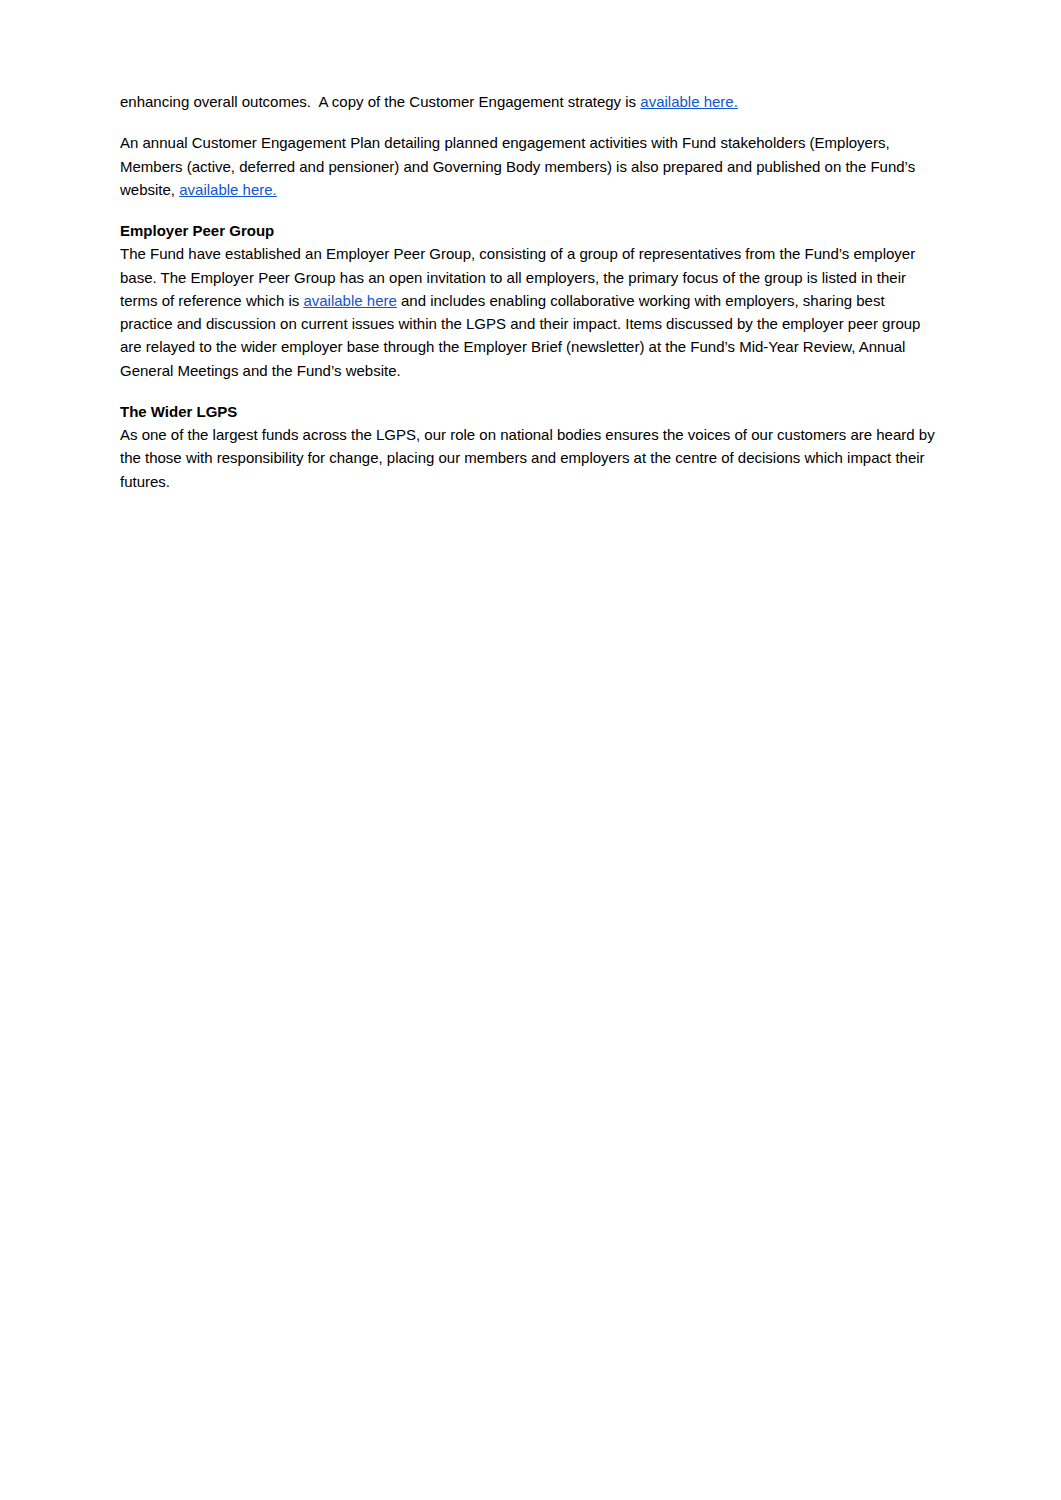enhancing overall outcomes. A copy of the Customer Engagement strategy is available here.
An annual Customer Engagement Plan detailing planned engagement activities with Fund stakeholders (Employers, Members (active, deferred and pensioner) and Governing Body members) is also prepared and published on the Fund’s website, available here.
Employer Peer Group
The Fund have established an Employer Peer Group, consisting of a group of representatives from the Fund’s employer base. The Employer Peer Group has an open invitation to all employers, the primary focus of the group is listed in their terms of reference which is available here and includes enabling collaborative working with employers, sharing best practice and discussion on current issues within the LGPS and their impact. Items discussed by the employer peer group are relayed to the wider employer base through the Employer Brief (newsletter) at the Fund’s Mid-Year Review, Annual General Meetings and the Fund’s website.
The Wider LGPS
As one of the largest funds across the LGPS, our role on national bodies ensures the voices of our customers are heard by the those with responsibility for change, placing our members and employers at the centre of decisions which impact their futures.